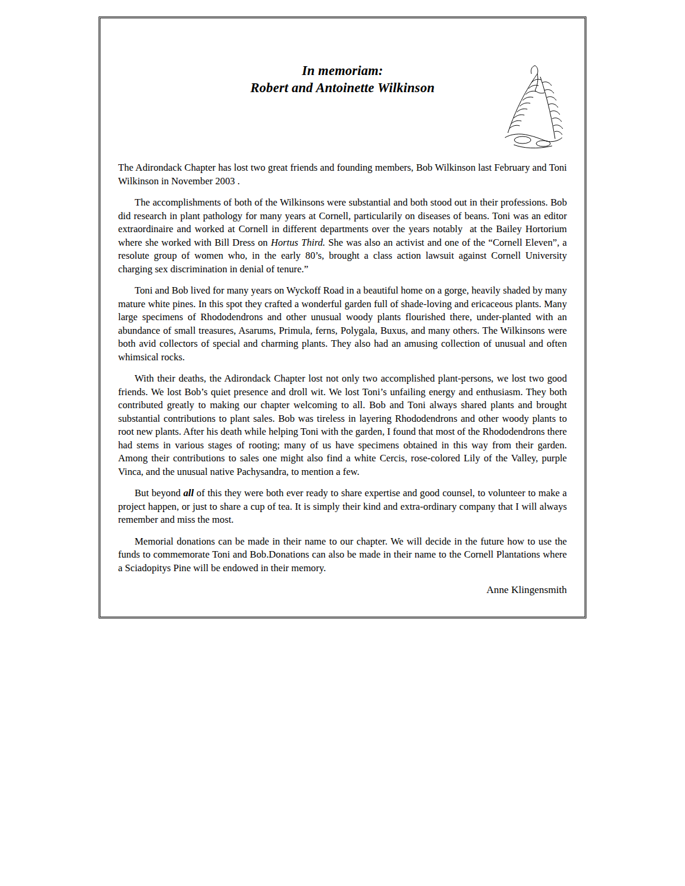In memoriam:Robert and Antoinette Wilkinson
The Adirondack Chapter has lost two great friends and founding members, Bob Wilkinson last February and Toni Wilkinson in November 2003 .
The accomplishments of both of the Wilkinsons were substantial and both stood out in their professions. Bob did research in plant pathology for many years at Cornell, particularily on diseases of beans. Toni was an editor extraordinaire and worked at Cornell in different departments over the years notably at the Bailey Hortorium where she worked with Bill Dress on Hortus Third. She was also an activist and one of the “Cornell Eleven”, a resolute group of women who, in the early 80’s, brought a class action lawsuit against Cornell University charging sex discrimination in denial of tenure.”
Toni and Bob lived for many years on Wyckoff Road in a beautiful home on a gorge, heavily shaded by many mature white pines. In this spot they crafted a wonderful garden full of shade-loving and ericaceous plants. Many large specimens of Rhododendrons and other unusual woody plants flourished there, under-planted with an abundance of small treasures, Asarums, Primula, ferns, Polygala, Buxus, and many others. The Wilkinsons were both avid collectors of special and charming plants. They also had an amusing collection of unusual and often whimsical rocks.
With their deaths, the Adirondack Chapter lost not only two accomplished plant-persons, we lost two good friends. We lost Bob’s quiet presence and droll wit. We lost Toni’s unfailing energy and enthusiasm. They both contributed greatly to making our chapter welcoming to all. Bob and Toni always shared plants and brought substantial contributions to plant sales. Bob was tireless in layering Rhododendrons and other woody plants to root new plants. After his death while helping Toni with the garden, I found that most of the Rhododendrons there had stems in various stages of rooting; many of us have specimens obtained in this way from their garden. Among their contributions to sales one might also find a white Cercis, rose-colored Lily of the Valley, purple Vinca, and the unusual native Pachysandra, to mention a few.
But beyond all of this they were both ever ready to share expertise and good counsel, to volunteer to make a project happen, or just to share a cup of tea. It is simply their kind and extra-ordinary company that I will always remember and miss the most.
Memorial donations can be made in their name to our chapter. We will decide in the future how to use the funds to commemorate Toni and Bob.Donations can also be made in their name to the Cornell Plantations where a Sciadopitys Pine will be endowed in their memory.
Anne Klingensmith